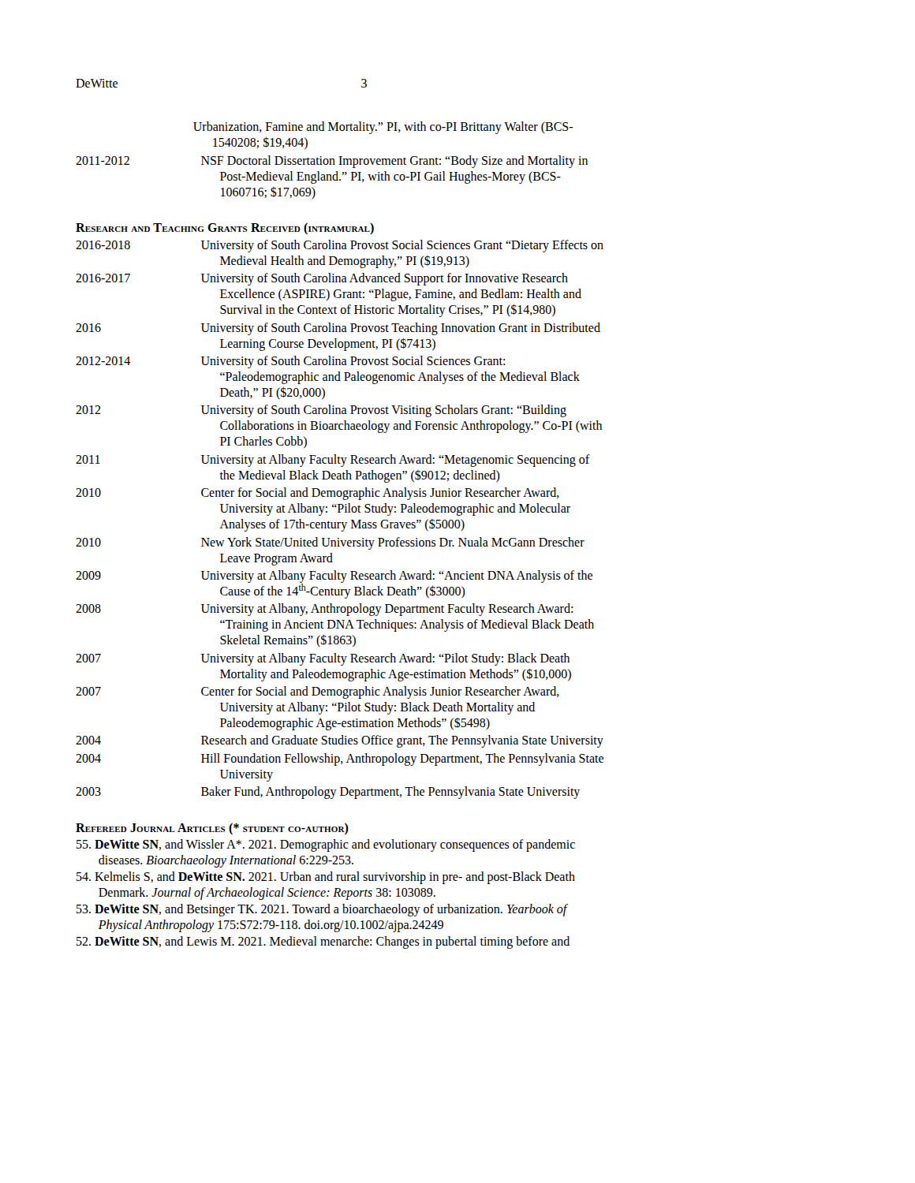DeWitte 3
Urbanization, Famine and Mortality.” PI, with co-PI Brittany Walter (BCS-1540208; $19,404)
2011-2012
NSF Doctoral Dissertation Improvement Grant: “Body Size and Mortality in Post-Medieval England.” PI, with co-PI Gail Hughes-Morey (BCS-1060716; $17,069)
Research and Teaching Grants Received (intramural)
2016-2018
University of South Carolina Provost Social Sciences Grant “Dietary Effects on Medieval Health and Demography,” PI ($19,913)
2016-2017
University of South Carolina Advanced Support for Innovative Research Excellence (ASPIRE) Grant: “Plague, Famine, and Bedlam: Health and Survival in the Context of Historic Mortality Crises,” PI ($14,980)
2016
University of South Carolina Provost Teaching Innovation Grant in Distributed Learning Course Development, PI ($7413)
2012-2014
University of South Carolina Provost Social Sciences Grant: “Paleodemographic and Paleogenomic Analyses of the Medieval Black Death,” PI ($20,000)
2012
University of South Carolina Provost Visiting Scholars Grant: “Building Collaborations in Bioarchaeology and Forensic Anthropology.” Co-PI (with PI Charles Cobb)
2011
University at Albany Faculty Research Award: “Metagenomic Sequencing of the Medieval Black Death Pathogen” ($9012; declined)
2010
Center for Social and Demographic Analysis Junior Researcher Award, University at Albany: “Pilot Study: Paleodemographic and Molecular Analyses of 17th-century Mass Graves” ($5000)
2010
New York State/United University Professions Dr. Nuala McGann Drescher Leave Program Award
2009
University at Albany Faculty Research Award: “Ancient DNA Analysis of the Cause of the 14th-Century Black Death” ($3000)
2008
University at Albany, Anthropology Department Faculty Research Award: “Training in Ancient DNA Techniques: Analysis of Medieval Black Death Skeletal Remains” ($1863)
2007
University at Albany Faculty Research Award: “Pilot Study: Black Death Mortality and Paleodemographic Age-estimation Methods” ($10,000)
2007
Center for Social and Demographic Analysis Junior Researcher Award, University at Albany: “Pilot Study: Black Death Mortality and Paleodemographic Age-estimation Methods” ($5498)
2004
Research and Graduate Studies Office grant, The Pennsylvania State University
2004
Hill Foundation Fellowship, Anthropology Department, The Pennsylvania State University
2003
Baker Fund, Anthropology Department, The Pennsylvania State University
Refereed Journal Articles (* student co-author)
55. DeWitte SN, and Wissler A*. 2021. Demographic and evolutionary consequences of pandemic diseases. Bioarchaeology International 6:229-253.
54. Kelmelis S, and DeWitte SN. 2021. Urban and rural survivorship in pre- and post-Black Death Denmark. Journal of Archaeological Science: Reports 38: 103089.
53. DeWitte SN, and Betsinger TK. 2021. Toward a bioarchaeology of urbanization. Yearbook of Physical Anthropology 175:S72:79-118. doi.org/10.1002/ajpa.24249
52. DeWitte SN, and Lewis M. 2021. Medieval menarche: Changes in pubertal timing before and